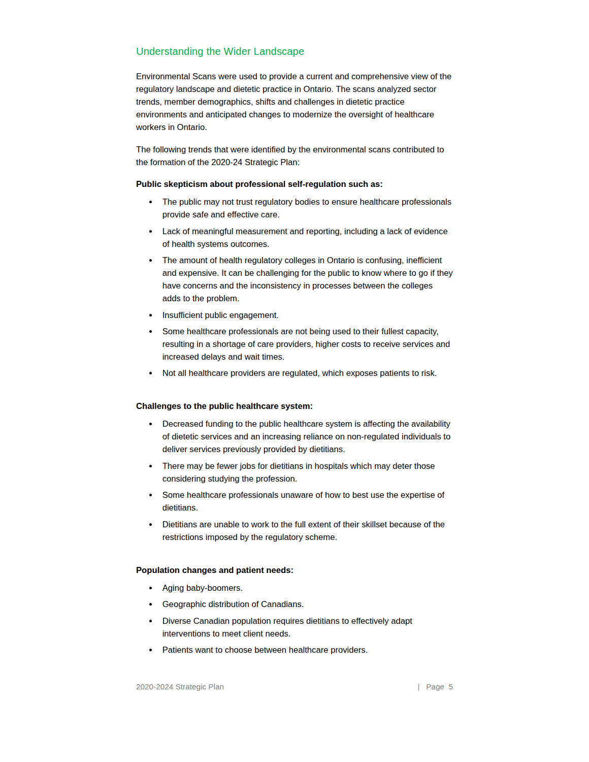Understanding the Wider Landscape
Environmental Scans were used to provide a current and comprehensive view of the regulatory landscape and dietetic practice in Ontario. The scans analyzed sector trends, member demographics, shifts and challenges in dietetic practice environments and anticipated changes to modernize the oversight of healthcare workers in Ontario.
The following trends that were identified by the environmental scans contributed to the formation of the 2020-24 Strategic Plan:
Public skepticism about professional self-regulation such as:
The public may not trust regulatory bodies to ensure healthcare professionals provide safe and effective care.
Lack of meaningful measurement and reporting, including a lack of evidence of health systems outcomes.
The amount of health regulatory colleges in Ontario is confusing, inefficient and expensive. It can be challenging for the public to know where to go if they have concerns and the inconsistency in processes between the colleges adds to the problem.
Insufficient public engagement.
Some healthcare professionals are not being used to their fullest capacity, resulting in a shortage of care providers, higher costs to receive services and increased delays and wait times.
Not all healthcare providers are regulated, which exposes patients to risk.
Challenges to the public healthcare system:
Decreased funding to the public healthcare system is affecting the availability of dietetic services and an increasing reliance on non-regulated individuals to deliver services previously provided by dietitians.
There may be fewer jobs for dietitians in hospitals which may deter those considering studying the profession.
Some healthcare professionals unaware of how to best use the expertise of dietitians.
Dietitians are unable to work to the full extent of their skillset because of the restrictions imposed by the regulatory scheme.
Population changes and patient needs:
Aging baby-boomers.
Geographic distribution of Canadians.
Diverse Canadian population requires dietitians to effectively adapt interventions to meet client needs.
Patients want to choose between healthcare providers.
2020-2024 Strategic Plan | Page 5